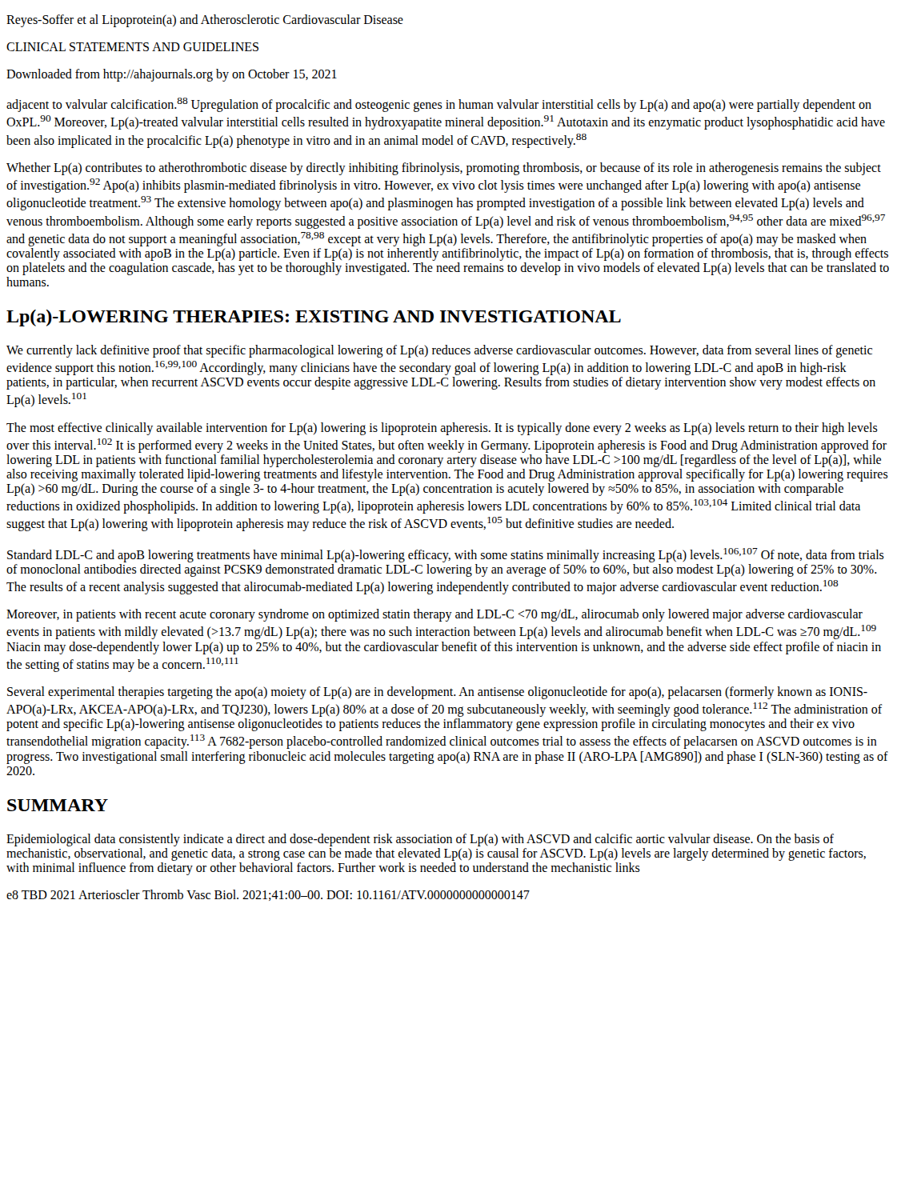Reyes-Soffer et al Lipoprotein(a) and Atherosclerotic Cardiovascular Disease
CLINICAL STATEMENTS AND GUIDELINES
Downloaded from http://ahajournals.org by on October 15, 2021
adjacent to valvular calcification.88 Upregulation of procalcific and osteogenic genes in human valvular interstitial cells by Lp(a) and apo(a) were partially dependent on OxPL.90 Moreover, Lp(a)-treated valvular interstitial cells resulted in hydroxyapatite mineral deposition.91 Autotaxin and its enzymatic product lysophosphatidic acid have been also implicated in the procalcific Lp(a) phenotype in vitro and in an animal model of CAVD, respectively.88
Whether Lp(a) contributes to atherothrombotic disease by directly inhibiting fibrinolysis, promoting thrombosis, or because of its role in atherogenesis remains the subject of investigation.92 Apo(a) inhibits plasmin-mediated fibrinolysis in vitro. However, ex vivo clot lysis times were unchanged after Lp(a) lowering with apo(a) antisense oligonucleotide treatment.93 The extensive homology between apo(a) and plasminogen has prompted investigation of a possible link between elevated Lp(a) levels and venous thromboembolism. Although some early reports suggested a positive association of Lp(a) level and risk of venous thromboembolism,94,95 other data are mixed96,97 and genetic data do not support a meaningful association,78,98 except at very high Lp(a) levels. Therefore, the antifibrinolytic properties of apo(a) may be masked when covalently associated with apoB in the Lp(a) particle. Even if Lp(a) is not inherently antifibrinolytic, the impact of Lp(a) on formation of thrombosis, that is, through effects on platelets and the coagulation cascade, has yet to be thoroughly investigated. The need remains to develop in vivo models of elevated Lp(a) levels that can be translated to humans.
Lp(a)-LOWERING THERAPIES: EXISTING AND INVESTIGATIONAL
We currently lack definitive proof that specific pharmacological lowering of Lp(a) reduces adverse cardiovascular outcomes. However, data from several lines of genetic evidence support this notion.16,99,100 Accordingly, many clinicians have the secondary goal of lowering Lp(a) in addition to lowering LDL-C and apoB in high-risk patients, in particular, when recurrent ASCVD events occur despite aggressive LDL-C lowering. Results from studies of dietary intervention show very modest effects on Lp(a) levels.101
The most effective clinically available intervention for Lp(a) lowering is lipoprotein apheresis. It is typically done every 2 weeks as Lp(a) levels return to their high levels over this interval.102 It is performed every 2 weeks in the United States, but often weekly in Germany. Lipoprotein apheresis is Food and Drug Administration approved for lowering LDL in patients with functional familial hypercholesterolemia and coronary artery disease who have LDL-C >100 mg/dL [regardless of the level of Lp(a)], while also receiving maximally tolerated lipid-lowering treatments and lifestyle intervention. The Food and Drug Administration approval specifically for Lp(a) lowering requires Lp(a) >60 mg/dL. During the course of a single 3- to 4-hour treatment, the Lp(a) concentration is acutely lowered by ≈50% to 85%, in association with comparable reductions in oxidized phospholipids. In addition to lowering Lp(a), lipoprotein apheresis lowers LDL concentrations by 60% to 85%.103,104 Limited clinical trial data suggest that Lp(a) lowering with lipoprotein apheresis may reduce the risk of ASCVD events,105 but definitive studies are needed.
Standard LDL-C and apoB lowering treatments have minimal Lp(a)-lowering efficacy, with some statins minimally increasing Lp(a) levels.106,107 Of note, data from trials of monoclonal antibodies directed against PCSK9 demonstrated dramatic LDL-C lowering by an average of 50% to 60%, but also modest Lp(a) lowering of 25% to 30%. The results of a recent analysis suggested that alirocumab-mediated Lp(a) lowering independently contributed to major adverse cardiovascular event reduction.108
Moreover, in patients with recent acute coronary syndrome on optimized statin therapy and LDL-C <70 mg/dL, alirocumab only lowered major adverse cardiovascular events in patients with mildly elevated (>13.7 mg/dL) Lp(a); there was no such interaction between Lp(a) levels and alirocumab benefit when LDL-C was ≥70 mg/dL.109 Niacin may dose-dependently lower Lp(a) up to 25% to 40%, but the cardiovascular benefit of this intervention is unknown, and the adverse side effect profile of niacin in the setting of statins may be a concern.110,111
Several experimental therapies targeting the apo(a) moiety of Lp(a) are in development. An antisense oligonucleotide for apo(a), pelacarsen (formerly known as IONIS-APO(a)-LRx, AKCEA-APO(a)-LRx, and TQJ230), lowers Lp(a) 80% at a dose of 20 mg subcutaneously weekly, with seemingly good tolerance.112 The administration of potent and specific Lp(a)-lowering antisense oligonucleotides to patients reduces the inflammatory gene expression profile in circulating monocytes and their ex vivo transendothelial migration capacity.113 A 7682-person placebo-controlled randomized clinical outcomes trial to assess the effects of pelacarsen on ASCVD outcomes is in progress. Two investigational small interfering ribonucleic acid molecules targeting apo(a) RNA are in phase II (ARO-LPA [AMG890]) and phase I (SLN-360) testing as of 2020.
SUMMARY
Epidemiological data consistently indicate a direct and dose-dependent risk association of Lp(a) with ASCVD and calcific aortic valvular disease. On the basis of mechanistic, observational, and genetic data, a strong case can be made that elevated Lp(a) is causal for ASCVD. Lp(a) levels are largely determined by genetic factors, with minimal influence from dietary or other behavioral factors. Further work is needed to understand the mechanistic links
e8 TBD 2021 Arterioscler Thromb Vasc Biol. 2021;41:00–00. DOI: 10.1161/ATV.0000000000000147